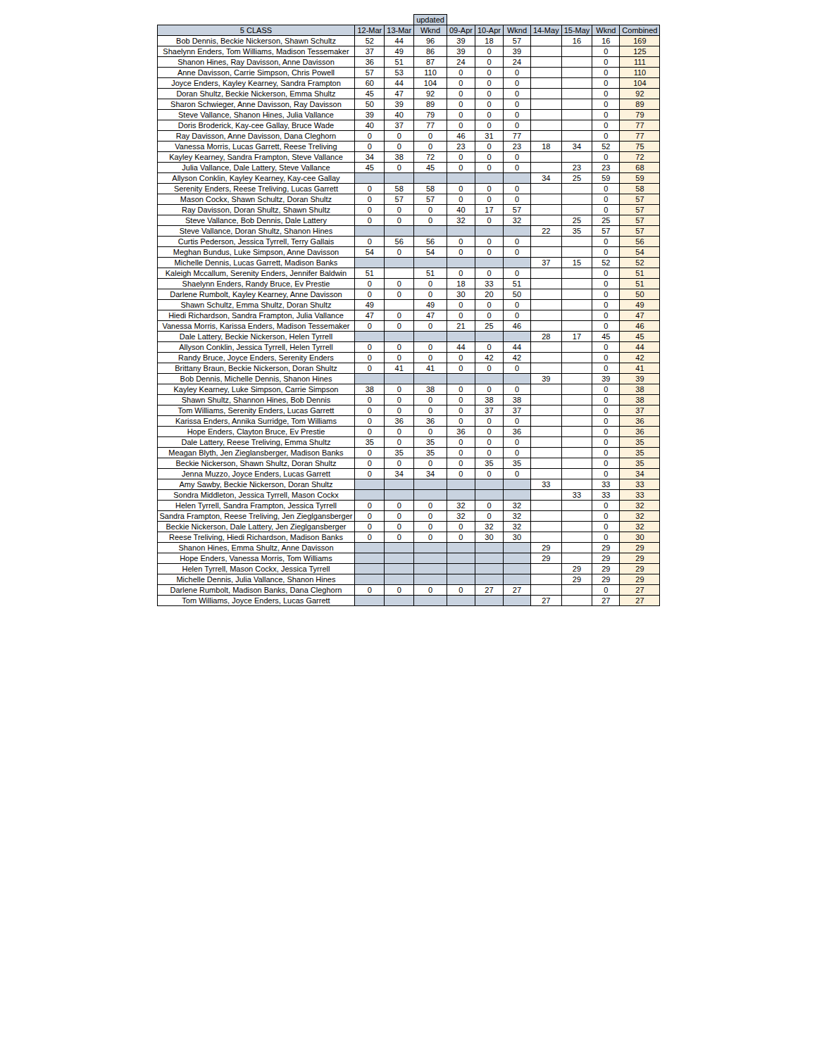| | | | updated | | | | | | | |
| 5 CLASS | 12-Mar | 13-Mar | Wknd | 09-Apr | 10-Apr | Wknd | 14-May | 15-May | Wknd | Combined |
| Bob Dennis, Beckie Nickerson, Shawn Schultz | 52 | 44 | 96 | 39 | 18 | 57 | | 16 | 16 | 169 |
| Shaelynn Enders, Tom Williams, Madison Tessemaker | 37 | 49 | 86 | 39 | 0 | 39 | | | 0 | 125 |
| Shanon Hines, Ray Davisson, Anne Davisson | 36 | 51 | 87 | 24 | 0 | 24 | | | 0 | 111 |
| Anne Davisson, Carrie Simpson, Chris Powell | 57 | 53 | 110 | 0 | 0 | 0 | | | 0 | 110 |
| Joyce Enders, Kayley Kearney, Sandra Frampton | 60 | 44 | 104 | 0 | 0 | 0 | | | 0 | 104 |
| Doran Shultz, Beckie Nickerson, Emma Shultz | 45 | 47 | 92 | 0 | 0 | 0 | | | 0 | 92 |
| Sharon Schwieger, Anne Davisson, Ray Davisson | 50 | 39 | 89 | 0 | 0 | 0 | | | 0 | 89 |
| Steve Vallance, Shanon Hines, Julia Vallance | 39 | 40 | 79 | 0 | 0 | 0 | | | 0 | 79 |
| Doris Broderick, Kay-cee Gallay, Bruce Wade | 40 | 37 | 77 | 0 | 0 | 0 | | | 0 | 77 |
| Ray Davisson, Anne Davisson, Dana Cleghorn | 0 | 0 | 0 | 46 | 31 | 77 | | | 0 | 77 |
| Vanessa Morris, Lucas Garrett, Reese Treliving | 0 | 0 | 0 | 23 | 0 | 23 | 18 | 34 | 52 | 75 |
| Kayley Kearney, Sandra Frampton, Steve Vallance | 34 | 38 | 72 | 0 | 0 | 0 | | | 0 | 72 |
| Julia Vallance, Dale Lattery, Steve Vallance | 45 | 0 | 45 | 0 | 0 | 0 | | 23 | 23 | 68 |
| Allyson Conklin, Kayley Kearney, Kay-cee Gallay | | | | | | | 34 | 25 | 59 | 59 |
| Serenity Enders, Reese Treliving, Lucas Garrett | 0 | 58 | 58 | 0 | 0 | 0 | | | 0 | 58 |
| Mason Cockx, Shawn Schultz, Doran Shultz | 0 | 57 | 57 | 0 | 0 | 0 | | | 0 | 57 |
| Ray Davisson, Doran Shultz, Shawn Shultz | 0 | 0 | 0 | 40 | 17 | 57 | | | 0 | 57 |
| Steve Vallance, Bob Dennis, Dale Lattery | 0 | 0 | 0 | 32 | 0 | 32 | | 25 | 25 | 57 |
| Steve Vallance, Doran Shultz, Shanon Hines | | | | | | | 22 | 35 | 57 | 57 |
| Curtis Pederson, Jessica Tyrrell, Terry Gallais | 0 | 56 | 56 | 0 | 0 | 0 | | | 0 | 56 |
| Meghan Bundus, Luke Simpson, Anne Davisson | 54 | 0 | 54 | 0 | 0 | 0 | | | 0 | 54 |
| Michelle Dennis, Lucas Garrett, Madison Banks | | | | | | | 37 | 15 | 52 | 52 |
| Kaleigh Mccallum, Serenity Enders, Jennifer Baldwin | 51 | | 51 | 0 | 0 | 0 | | | 0 | 51 |
| Shaelynn Enders, Randy Bruce, Ev Prestie | 0 | 0 | 0 | 18 | 33 | 51 | | | 0 | 51 |
| Darlene Rumbolt, Kayley Kearney, Anne Davisson | 0 | 0 | 0 | 30 | 20 | 50 | | | 0 | 50 |
| Shawn Schultz, Emma Shultz, Doran Shultz | 49 | | 49 | 0 | 0 | 0 | | | 0 | 49 |
| Hiedi Richardson, Sandra Frampton, Julia Vallance | 47 | 0 | 47 | 0 | 0 | 0 | | | 0 | 47 |
| Vanessa Morris, Karissa Enders, Madison Tessemaker | 0 | 0 | 0 | 21 | 25 | 46 | | | 0 | 46 |
| Dale Lattery, Beckie Nickerson, Helen Tyrrell | | | | | | | 28 | 17 | 45 | 45 |
| Allyson Conklin, Jessica Tyrrell, Helen Tyrrell | 0 | 0 | 0 | 44 | 0 | 44 | | | 0 | 44 |
| Randy Bruce, Joyce Enders, Serenity Enders | 0 | 0 | 0 | 0 | 42 | 42 | | | 0 | 42 |
| Brittany Braun, Beckie Nickerson, Doran Shultz | 0 | 41 | 41 | 0 | 0 | 0 | | | 0 | 41 |
| Bob Dennis, Michelle Dennis, Shanon Hines | | | | | | | 39 | | 39 | 39 |
| Kayley Kearney, Luke Simpson, Carrie Simpson | 38 | 0 | 38 | 0 | 0 | 0 | | | 0 | 38 |
| Shawn Shultz, Shannon Hines, Bob Dennis | 0 | 0 | 0 | 0 | 38 | 38 | | | 0 | 38 |
| Tom Williams, Serenity Enders, Lucas Garrett | 0 | 0 | 0 | 0 | 37 | 37 | | | 0 | 37 |
| Karissa Enders, Annika Surridge, Tom Williams | 0 | 36 | 36 | 0 | 0 | 0 | | | 0 | 36 |
| Hope Enders, Clayton Bruce, Ev Prestie | 0 | 0 | 0 | 36 | 0 | 36 | | | 0 | 36 |
| Dale Lattery, Reese Treliving, Emma Shultz | 35 | 0 | 35 | 0 | 0 | 0 | | | 0 | 35 |
| Meagan Blyth, Jen Zieglansberger, Madison Banks | 0 | 35 | 35 | 0 | 0 | 0 | | | 0 | 35 |
| Beckie Nickerson, Shawn Shultz, Doran Shultz | 0 | 0 | 0 | 0 | 35 | 35 | | | 0 | 35 |
| Jenna Muzzo, Joyce Enders, Lucas Garrett | 0 | 34 | 34 | 0 | 0 | 0 | | | 0 | 34 |
| Amy Sawby, Beckie Nickerson, Doran Shultz | | | | | | | 33 | | 33 | 33 |
| Sondra Middleton, Jessica Tyrrell, Mason Cockx | | | | | | | | 33 | 33 | 33 |
| Helen Tyrrell, Sandra Frampton, Jessica Tyrrell | 0 | 0 | 0 | 32 | 0 | 32 | | | 0 | 32 |
| Sandra Frampton, Reese Treliving, Jen Zieglgansberger | 0 | 0 | 0 | 32 | 0 | 32 | | | 0 | 32 |
| Beckie Nickerson, Dale Lattery, Jen Zieglgansberger | 0 | 0 | 0 | 0 | 32 | 32 | | | 0 | 32 |
| Reese Treliving, Hiedi Richardson, Madison Banks | 0 | 0 | 0 | 0 | 30 | 30 | | | 0 | 30 |
| Shanon Hines, Emma Shultz, Anne Davisson | | | | | | | 29 | | 29 | 29 |
| Hope Enders, Vanessa Morris, Tom Williams | | | | | | | 29 | | 29 | 29 |
| Helen Tyrrell, Mason Cockx, Jessica Tyrrell | | | | | | | | 29 | 29 | 29 |
| Michelle Dennis, Julia Vallance, Shanon Hines | | | | | | | | 29 | 29 | 29 |
| Darlene Rumbolt, Madison Banks, Dana Cleghorn | 0 | 0 | 0 | 0 | 27 | 27 | | | 0 | 27 |
| Tom Williams, Joyce Enders, Lucas Garrett | | | | | | | 27 | | 27 | 27 |